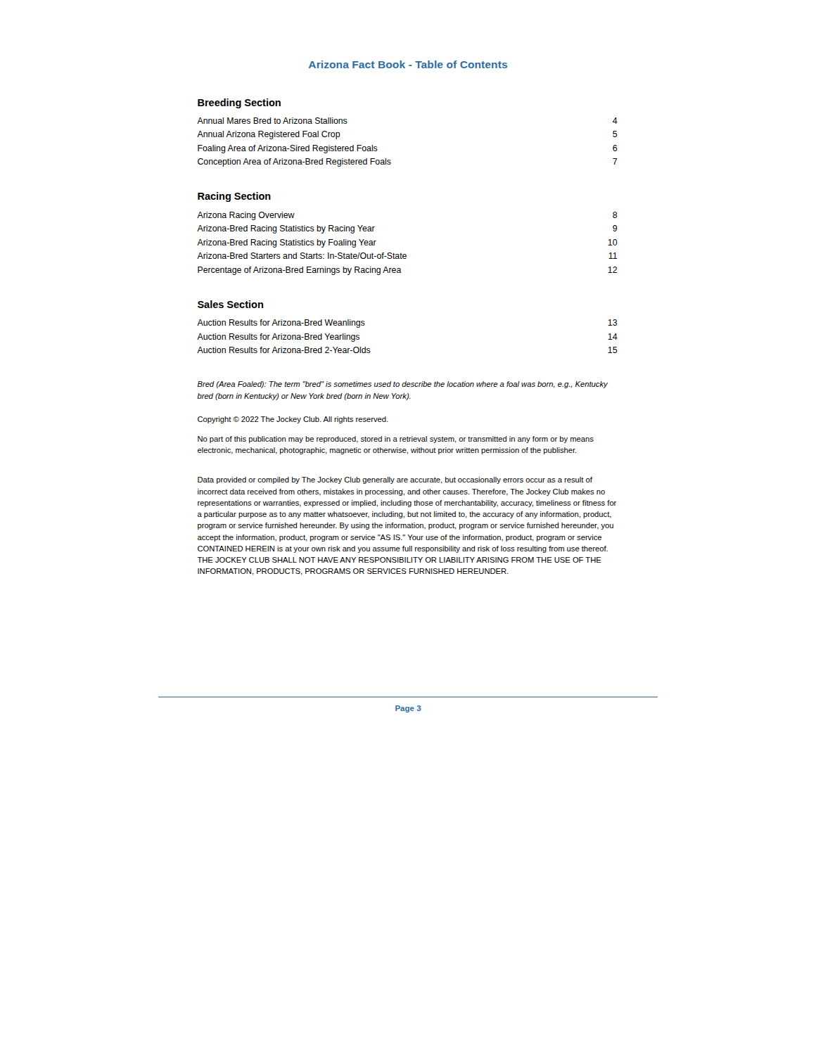Arizona Fact Book - Table of Contents
Breeding Section
| Annual Mares Bred to Arizona Stallions | 4 |
| Annual Arizona Registered Foal Crop | 5 |
| Foaling Area of Arizona-Sired Registered Foals | 6 |
| Conception Area of Arizona-Bred Registered Foals | 7 |
Racing Section
| Arizona Racing Overview | 8 |
| Arizona-Bred Racing Statistics by Racing Year | 9 |
| Arizona-Bred Racing Statistics by Foaling Year | 10 |
| Arizona-Bred Starters and Starts: In-State/Out-of-State | 11 |
| Percentage of Arizona-Bred Earnings by Racing Area | 12 |
Sales Section
| Auction Results for Arizona-Bred Weanlings | 13 |
| Auction Results for Arizona-Bred Yearlings | 14 |
| Auction Results for Arizona-Bred 2-Year-Olds | 15 |
Bred (Area Foaled): The term "bred" is sometimes used to describe the location where a foal was born, e.g., Kentucky bred (born in Kentucky) or New York bred (born in New York).
Copyright © 2022 The Jockey Club. All rights reserved.
No part of this publication may be reproduced, stored in a retrieval system, or transmitted in any form or by means electronic, mechanical, photographic, magnetic or otherwise, without prior written permission of the publisher.
Data provided or compiled by The Jockey Club generally are accurate, but occasionally errors occur as a result of incorrect data received from others, mistakes in processing, and other causes. Therefore, The Jockey Club makes no representations or warranties, expressed or implied, including those of merchantability, accuracy, timeliness or fitness for a particular purpose as to any matter whatsoever, including, but not limited to, the accuracy of any information, product, program or service furnished hereunder. By using the information, product, program or service furnished hereunder, you accept the information, product, program or service "AS IS." Your use of the information, product, program or service CONTAINED HEREIN is at your own risk and you assume full responsibility and risk of loss resulting from use thereof. THE JOCKEY CLUB SHALL NOT HAVE ANY RESPONSIBILITY OR LIABILITY ARISING FROM THE USE OF THE INFORMATION, PRODUCTS, PROGRAMS OR SERVICES FURNISHED HEREUNDER.
Page 3